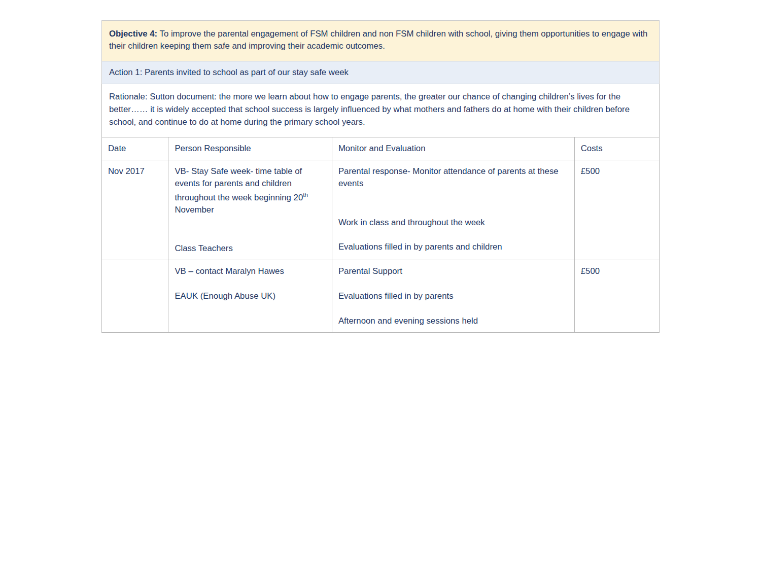| Objective 4: To improve the parental engagement of FSM children and non FSM children with school, giving them opportunities to engage with their children keeping them safe and improving their academic outcomes. |
| Action 1: Parents invited to school as part of our stay safe week |
| Rationale: Sutton document: the more we learn about how to engage parents, the greater our chance of changing children’s lives for the better…… it is widely accepted that school success is largely influenced by what mothers and fathers do at home with their children before school, and continue to do at home during the primary school years. |
| Date | Person Responsible | Monitor and Evaluation | Costs |
| Nov 2017 | VB- Stay Safe week- time table of events for parents and children throughout the week beginning 20 th November Class Teachers | Parental response- Monitor attendance of parents at these events Work in class and throughout the week Evaluations filled in by parents and children | £500 |
| | VB – contact Maralyn Hawes EAUK (Enough Abuse UK) | Parental Support Evaluations filled in by parents Afternoon and evening sessions held | £500 |